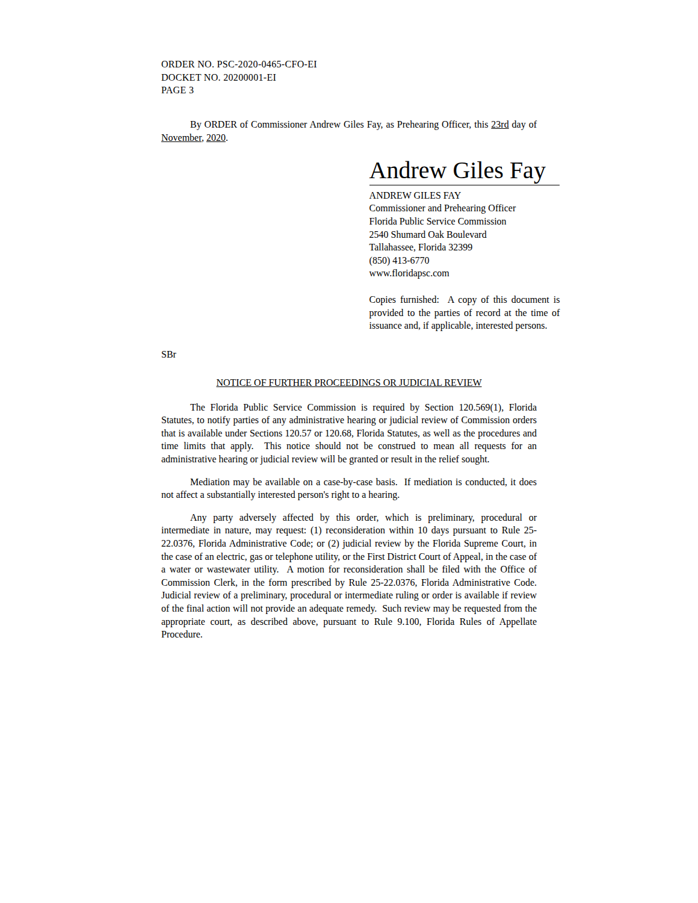ORDER NO. PSC-2020-0465-CFO-EI
DOCKET NO. 20200001-EI
PAGE 3
By ORDER of Commissioner Andrew Giles Fay, as Prehearing Officer, this 23rd day of November, 2020.
Andrew Giles Fay
ANDREW GILES FAY
Commissioner and Prehearing Officer
Florida Public Service Commission
2540 Shumard Oak Boulevard
Tallahassee, Florida 32399
(850) 413-6770
www.floridapsc.com
Copies furnished: A copy of this document is provided to the parties of record at the time of issuance and, if applicable, interested persons.
SBr
NOTICE OF FURTHER PROCEEDINGS OR JUDICIAL REVIEW
The Florida Public Service Commission is required by Section 120.569(1), Florida Statutes, to notify parties of any administrative hearing or judicial review of Commission orders that is available under Sections 120.57 or 120.68, Florida Statutes, as well as the procedures and time limits that apply. This notice should not be construed to mean all requests for an administrative hearing or judicial review will be granted or result in the relief sought.
Mediation may be available on a case-by-case basis. If mediation is conducted, it does not affect a substantially interested person's right to a hearing.
Any party adversely affected by this order, which is preliminary, procedural or intermediate in nature, may request: (1) reconsideration within 10 days pursuant to Rule 25-22.0376, Florida Administrative Code; or (2) judicial review by the Florida Supreme Court, in the case of an electric, gas or telephone utility, or the First District Court of Appeal, in the case of a water or wastewater utility. A motion for reconsideration shall be filed with the Office of Commission Clerk, in the form prescribed by Rule 25-22.0376, Florida Administrative Code. Judicial review of a preliminary, procedural or intermediate ruling or order is available if review of the final action will not provide an adequate remedy. Such review may be requested from the appropriate court, as described above, pursuant to Rule 9.100, Florida Rules of Appellate Procedure.